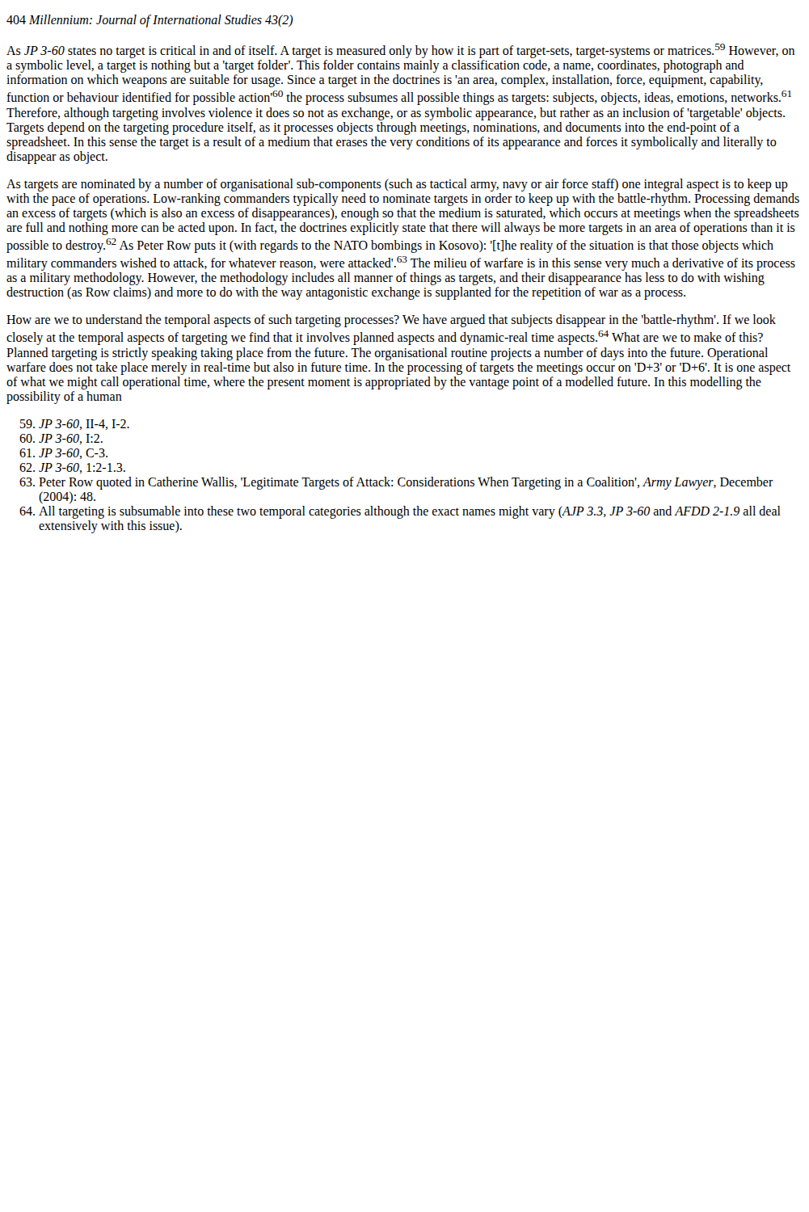404 Millennium: Journal of International Studies 43(2)
As JP 3-60 states no target is critical in and of itself. A target is measured only by how it is part of target-sets, target-systems or matrices.59 However, on a symbolic level, a target is nothing but a 'target folder'. This folder contains mainly a classification code, a name, coordinates, photograph and information on which weapons are suitable for usage. Since a target in the doctrines is 'an area, complex, installation, force, equipment, capability, function or behaviour identified for possible action'60 the process subsumes all possible things as targets: subjects, objects, ideas, emotions, networks.61 Therefore, although targeting involves violence it does so not as exchange, or as symbolic appearance, but rather as an inclusion of 'targetable' objects. Targets depend on the targeting procedure itself, as it processes objects through meetings, nominations, and documents into the end-point of a spreadsheet. In this sense the target is a result of a medium that erases the very conditions of its appearance and forces it symbolically and literally to disappear as object.
As targets are nominated by a number of organisational sub-components (such as tactical army, navy or air force staff) one integral aspect is to keep up with the pace of operations. Low-ranking commanders typically need to nominate targets in order to keep up with the battle-rhythm. Processing demands an excess of targets (which is also an excess of disappearances), enough so that the medium is saturated, which occurs at meetings when the spreadsheets are full and nothing more can be acted upon. In fact, the doctrines explicitly state that there will always be more targets in an area of operations than it is possible to destroy.62 As Peter Row puts it (with regards to the NATO bombings in Kosovo): '[t]he reality of the situation is that those objects which military commanders wished to attack, for whatever reason, were attacked'.63 The milieu of warfare is in this sense very much a derivative of its process as a military methodology. However, the methodology includes all manner of things as targets, and their disappearance has less to do with wishing destruction (as Row claims) and more to do with the way antagonistic exchange is supplanted for the repetition of war as a process.
How are we to understand the temporal aspects of such targeting processes? We have argued that subjects disappear in the 'battle-rhythm'. If we look closely at the temporal aspects of targeting we find that it involves planned aspects and dynamic-real time aspects.64 What are we to make of this? Planned targeting is strictly speaking taking place from the future. The organisational routine projects a number of days into the future. Operational warfare does not take place merely in real-time but also in future time. In the processing of targets the meetings occur on 'D+3' or 'D+6'. It is one aspect of what we might call operational time, where the present moment is appropriated by the vantage point of a modelled future. In this modelling the possibility of a human
JP 3-60, II-4, I-2.
JP 3-60, I:2.
JP 3-60, C-3.
JP 3-60, 1:2-1.3.
Peter Row quoted in Catherine Wallis, 'Legitimate Targets of Attack: Considerations When Targeting in a Coalition', Army Lawyer, December (2004): 48.
All targeting is subsumable into these two temporal categories although the exact names might vary (AJP 3.3, JP 3-60 and AFDD 2-1.9 all deal extensively with this issue).